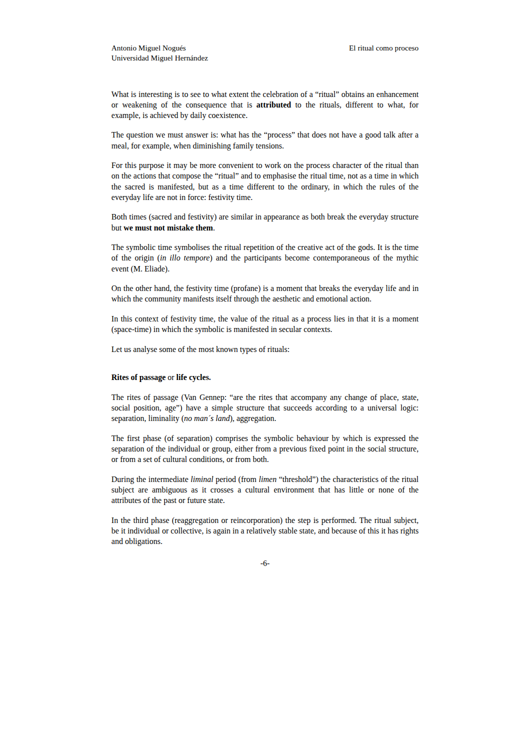Antonio Miguel Nogués
Universidad Miguel Hernández
El ritual como proceso
What is interesting is to see to what extent the celebration of a “ritual” obtains an enhancement or weakening of the consequence that is attributed to the rituals, different to what, for example, is achieved by daily coexistence.
The question we must answer is: what has the “process” that does not have a good talk after a meal, for example, when diminishing family tensions.
For this purpose it may be more convenient to work on the process character of the ritual than on the actions that compose the “ritual” and to emphasise the ritual time, not as a time in which the sacred is manifested, but as a time different to the ordinary, in which the rules of the everyday life are not in force: festivity time.
Both times (sacred and festivity) are similar in appearance as both break the everyday structure but we must not mistake them.
The symbolic time symbolises the ritual repetition of the creative act of the gods. It is the time of the origin (in illo tempore) and the participants become contemporaneous of the mythic event (M. Eliade).
On the other hand, the festivity time (profane) is a moment that breaks the everyday life and in which the community manifests itself through the aesthetic and emotional action.
In this context of festivity time, the value of the ritual as a process lies in that it is a moment (space-time) in which the symbolic is manifested in secular contexts.
Let us analyse some of the most known types of rituals:
Rites of passage or life cycles.
The rites of passage (Van Gennep: “are the rites that accompany any change of place, state, social position, age”) have a simple structure that succeeds according to a universal logic: separation, liminality (no man´s land), aggregation.
The first phase (of separation) comprises the symbolic behaviour by which is expressed the separation of the individual or group, either from a previous fixed point in the social structure, or from a set of cultural conditions, or from both.
During the intermediate liminal period (from limen “threshold”) the characteristics of the ritual subject are ambiguous as it crosses a cultural environment that has little or none of the attributes of the past or future state.
In the third phase (reaggregation or reincorporation) the step is performed. The ritual subject, be it individual or collective, is again in a relatively stable state, and because of this it has rights and obligations.
-6-